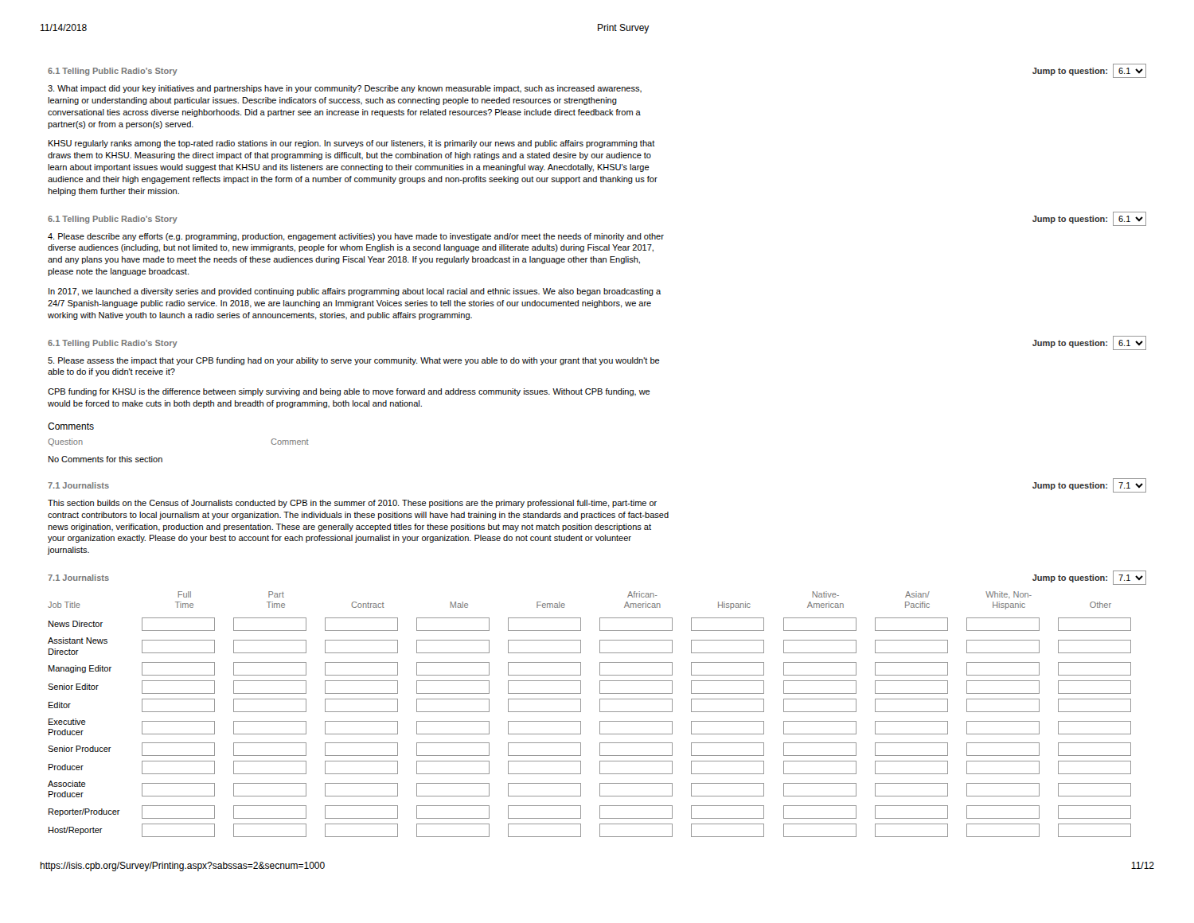11/14/2018
Print Survey
6.1 Telling Public Radio's Story Jump to question: 6.1
3. What impact did your key initiatives and partnerships have in your community? Describe any known measurable impact, such as increased awareness, learning or understanding about particular issues. Describe indicators of success, such as connecting people to needed resources or strengthening conversational ties across diverse neighborhoods. Did a partner see an increase in requests for related resources? Please include direct feedback from a partner(s) or from a person(s) served.
KHSU regularly ranks among the top-rated radio stations in our region. In surveys of our listeners, it is primarily our news and public affairs programming that draws them to KHSU. Measuring the direct impact of that programming is difficult, but the combination of high ratings and a stated desire by our audience to learn about important issues would suggest that KHSU and its listeners are connecting to their communities in a meaningful way. Anecdotally, KHSU's large audience and their high engagement reflects impact in the form of a number of community groups and non-profits seeking out our support and thanking us for helping them further their mission.
6.1 Telling Public Radio's Story Jump to question: 6.1
4. Please describe any efforts (e.g. programming, production, engagement activities) you have made to investigate and/or meet the needs of minority and other diverse audiences (including, but not limited to, new immigrants, people for whom English is a second language and illiterate adults) during Fiscal Year 2017, and any plans you have made to meet the needs of these audiences during Fiscal Year 2018. If you regularly broadcast in a language other than English, please note the language broadcast.
In 2017, we launched a diversity series and provided continuing public affairs programming about local racial and ethnic issues. We also began broadcasting a 24/7 Spanish-language public radio service. In 2018, we are launching an Immigrant Voices series to tell the stories of our undocumented neighbors, we are working with Native youth to launch a radio series of announcements, stories, and public affairs programming.
6.1 Telling Public Radio's Story Jump to question: 6.1
5. Please assess the impact that your CPB funding had on your ability to serve your community. What were you able to do with your grant that you wouldn't be able to do if you didn't receive it?
CPB funding for KHSU is the difference between simply surviving and being able to move forward and address community issues. Without CPB funding, we would be forced to make cuts in both depth and breadth of programming, both local and national.
Comments
| Question | Comment |
| --- | --- |
No Comments for this section
7.1 Journalists Jump to question: 7.1
This section builds on the Census of Journalists conducted by CPB in the summer of 2010. These positions are the primary professional full-time, part-time or contract contributors to local journalism at your organization. The individuals in these positions will have had training in the standards and practices of fact-based news origination, verification, production and presentation. These are generally accepted titles for these positions but may not match position descriptions at your organization exactly. Please do your best to account for each professional journalist in your organization. Please do not count student or volunteer journalists.
7.1 Journalists Jump to question: 7.1
| Job Title | Full Time | Part Time | Contract | Male | Female | African- American | Hispanic | Native- American | Asian/ Pacific | White, Non- Hispanic | Other |
| --- | --- | --- | --- | --- | --- | --- | --- | --- | --- | --- | --- |
| News Director | | | | | | | | | | | |
| Assistant News Director | | | | | | | | | | | |
| Managing Editor | | | | | | | | | | | |
| Senior Editor | | | | | | | | | | | |
| Editor | | | | | | | | | | | |
| Executive Producer | | | | | | | | | | | |
| Senior Producer | | | | | | | | | | | |
| Producer | | | | | | | | | | | |
| Associate Producer | | | | | | | | | | | |
| Reporter/Producer | | | | | | | | | | | |
| Host/Reporter | | | | | | | | | | | |
https://isis.cpb.org/Survey/Printing.aspx?sabssas=2&secnum=1000
11/12